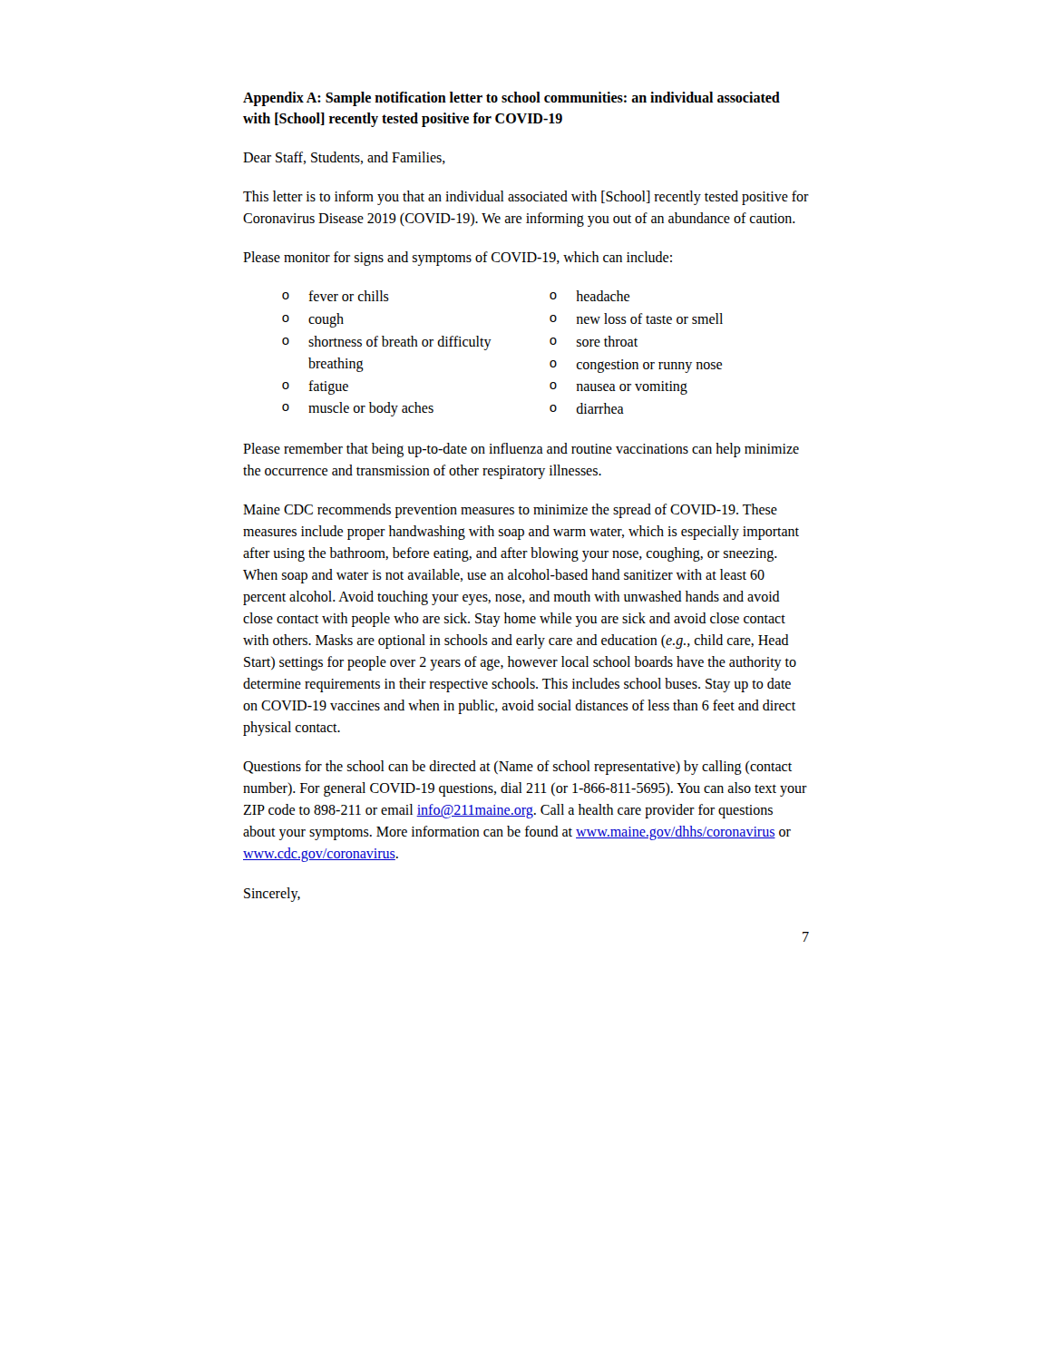Appendix A: Sample notification letter to school communities: an individual associated with [School] recently tested positive for COVID-19
Dear Staff, Students, and Families,
This letter is to inform you that an individual associated with [School] recently tested positive for Coronavirus Disease 2019 (COVID-19). We are informing you out of an abundance of caution.
Please monitor for signs and symptoms of COVID-19, which can include:
fever or chills
cough
shortness of breath or difficulty breathing
fatigue
muscle or body aches
headache
new loss of taste or smell
sore throat
congestion or runny nose
nausea or vomiting
diarrhea
Please remember that being up-to-date on influenza and routine vaccinations can help minimize the occurrence and transmission of other respiratory illnesses.
Maine CDC recommends prevention measures to minimize the spread of COVID-19. These measures include proper handwashing with soap and warm water, which is especially important after using the bathroom, before eating, and after blowing your nose, coughing, or sneezing. When soap and water is not available, use an alcohol-based hand sanitizer with at least 60 percent alcohol. Avoid touching your eyes, nose, and mouth with unwashed hands and avoid close contact with people who are sick. Stay home while you are sick and avoid close contact with others. Masks are optional in schools and early care and education (e.g., child care, Head Start) settings for people over 2 years of age, however local school boards have the authority to determine requirements in their respective schools. This includes school buses. Stay up to date on COVID-19 vaccines and when in public, avoid social distances of less than 6 feet and direct physical contact.
Questions for the school can be directed at (Name of school representative) by calling (contact number). For general COVID-19 questions, dial 211 (or 1-866-811-5695). You can also text your ZIP code to 898-211 or email info@211maine.org. Call a health care provider for questions about your symptoms. More information can be found at www.maine.gov/dhhs/coronavirus or www.cdc.gov/coronavirus.
Sincerely,
7